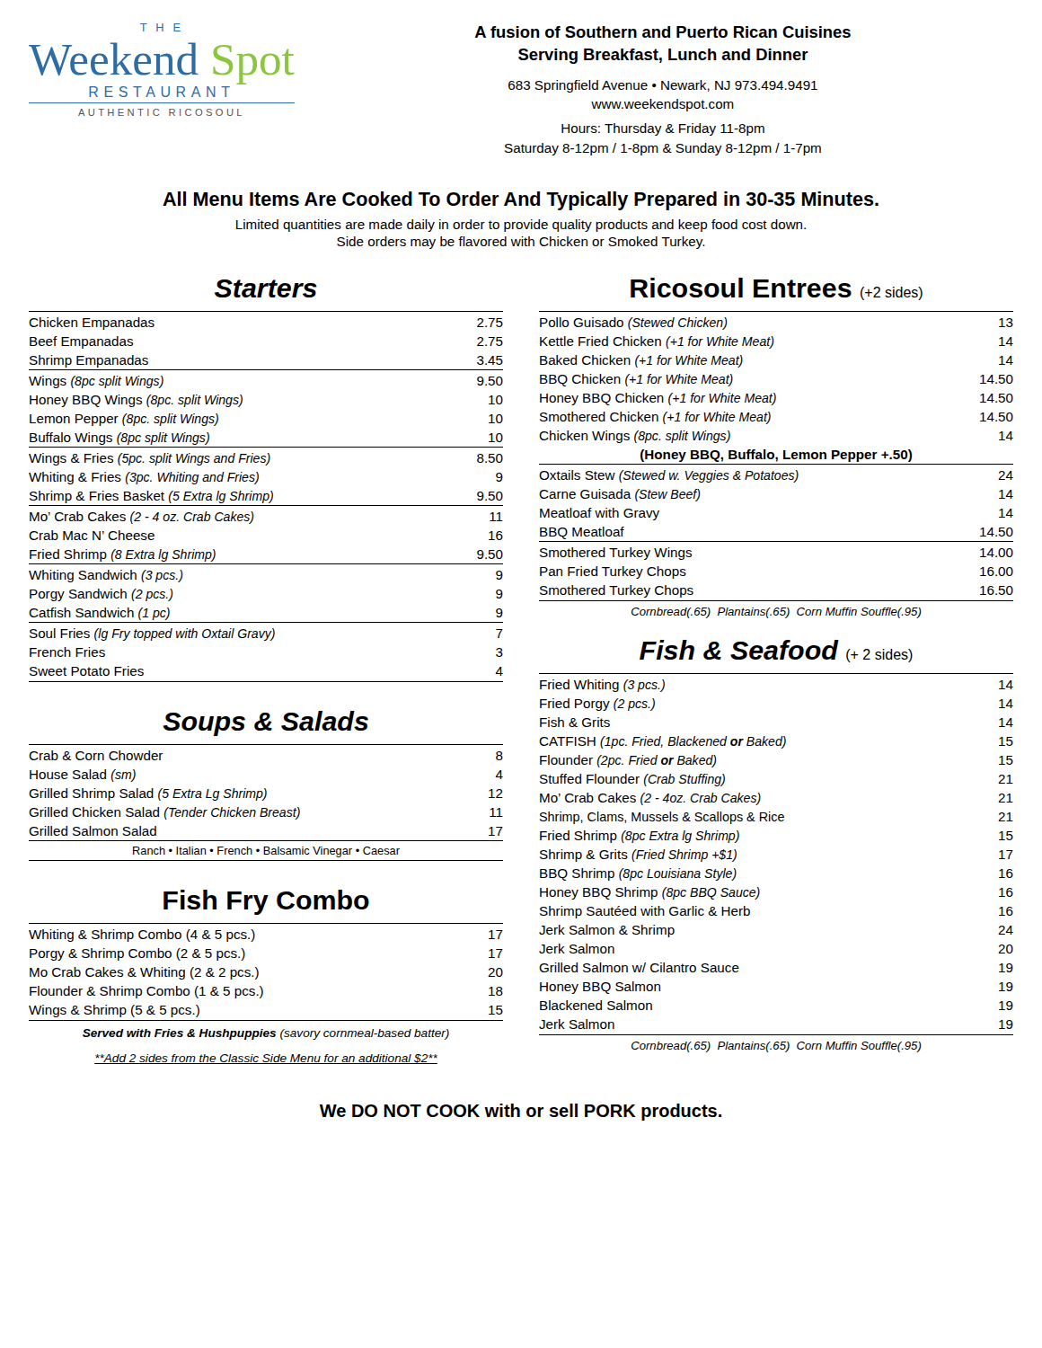T H E
Weekend Spot
RESTAURANT
AUTHENTIC RICOSOUL
A fusion of Southern and Puerto Rican Cuisines
Serving Breakfast, Lunch and Dinner
683 Springfield Avenue • Newark, NJ 973.494.9491
www.weekendspot.com
Hours: Thursday & Friday 11-8pm
Saturday 8-12pm / 1-8pm & Sunday 8-12pm / 1-7pm
All Menu Items Are Cooked To Order And Typically Prepared in 30-35 Minutes.
Limited quantities are made daily in order to provide quality products and keep food cost down.
Side orders may be flavored with Chicken or Smoked Turkey.
Starters
| Chicken Empanadas | 2.75 |
| Beef Empanadas | 2.75 |
| Shrimp Empanadas | 3.45 |
| Wings (8pc split Wings) | 9.50 |
| Honey BBQ Wings (8pc. split Wings) | 10 |
| Lemon Pepper (8pc. split Wings) | 10 |
| Buffalo Wings (8pc split Wings) | 10 |
| Wings & Fries (5pc. split Wings and Fries) | 8.50 |
| Whiting & Fries (3pc. Whiting and Fries) | 9 |
| Shrimp & Fries Basket (5 Extra lg Shrimp) | 9.50 |
| Mo’ Crab Cakes (2 - 4 oz. Crab Cakes) | 11 |
| Crab Mac N’ Cheese | 16 |
| Fried Shrimp (8 Extra lg Shrimp) | 9.50 |
| Whiting Sandwich (3 pcs.) | 9 |
| Porgy Sandwich (2 pcs.) | 9 |
| Catfish Sandwich (1 pc) | 9 |
| Soul Fries (lg Fry topped with Oxtail Gravy) | 7 |
| French Fries | 3 |
| Sweet Potato Fries | 4 |
Soups & Salads
| Crab & Corn Chowder | 8 |
| House Salad (sm) | 4 |
| Grilled Shrimp Salad (5 Extra Lg Shrimp) | 12 |
| Grilled Chicken Salad (Tender Chicken Breast) | 11 |
| Grilled Salmon Salad | 17 |
| Ranch • Italian • French • Balsamic Vinegar • Caesar |
Fish Fry Combo
| Whiting & Shrimp Combo (4 & 5 pcs.) | 17 |
| Porgy & Shrimp Combo (2 & 5 pcs.) | 17 |
| Mo Crab Cakes & Whiting (2 & 2 pcs.) | 20 |
| Flounder & Shrimp Combo (1 & 5 pcs.) | 18 |
| Wings & Shrimp (5 & 5 pcs.) | 15 |
Served with Fries & Hushpuppies (savory cornmeal-based batter)
**Add 2 sides from the Classic Side Menu for an additional $2**
Ricosoul Entrees (+2 sides)
| Pollo Guisado (Stewed Chicken) | 13 |
| Kettle Fried Chicken (+1 for White Meat) | 14 |
| Baked Chicken (+1 for White Meat) | 14 |
| BBQ Chicken (+1 for White Meat) | 14.50 |
| Honey BBQ Chicken (+1 for White Meat) | 14.50 |
| Smothered Chicken (+1 for White Meat) | 14.50 |
| Chicken Wings (8pc. split Wings) | 14 |
| (Honey BBQ, Buffalo, Lemon Pepper +.50) |
| Oxtails Stew (Stewed w. Veggies & Potatoes) | 24 |
| Carne Guisada (Stew Beef) | 14 |
| Meatloaf with Gravy | 14 |
| BBQ Meatloaf | 14.50 |
| Smothered Turkey Wings | 14.00 |
| Pan Fried Turkey Chops | 16.00 |
| Smothered Turkey Chops | 16.50 |
Cornbread(.65) Plantains(.65) Corn Muffin Souffle(.95)
Fish & Seafood (+ 2 sides)
| Fried Whiting (3 pcs.) | 14 |
| Fried Porgy (2 pcs.) | 14 |
| Fish & Grits | 14 |
| CATFISH (1pc. Fried, Blackened or Baked) | 15 |
| Flounder (2pc. Fried or Baked) | 15 |
| Stuffed Flounder (Crab Stuffing) | 21 |
| Mo’ Crab Cakes (2 - 4oz. Crab Cakes) | 21 |
| Shrimp, Clams, Mussels & Scallops & Rice | 21 |
| Fried Shrimp (8pc Extra lg Shrimp) | 15 |
| Shrimp & Grits (Fried Shrimp +$1) | 17 |
| BBQ Shrimp (8pc Louisiana Style) | 16 |
| Honey BBQ Shrimp (8pc BBQ Sauce) | 16 |
| Shrimp Sautéed with Garlic & Herb | 16 |
| Jerk Salmon & Shrimp | 24 |
| Jerk Salmon | 20 |
| Grilled Salmon w/ Cilantro Sauce | 19 |
| Honey BBQ Salmon | 19 |
| Blackened Salmon | 19 |
| Jerk Salmon | 19 |
Cornbread(.65) Plantains(.65) Corn Muffin Souffle(.95)
We DO NOT COOK with or sell PORK products.